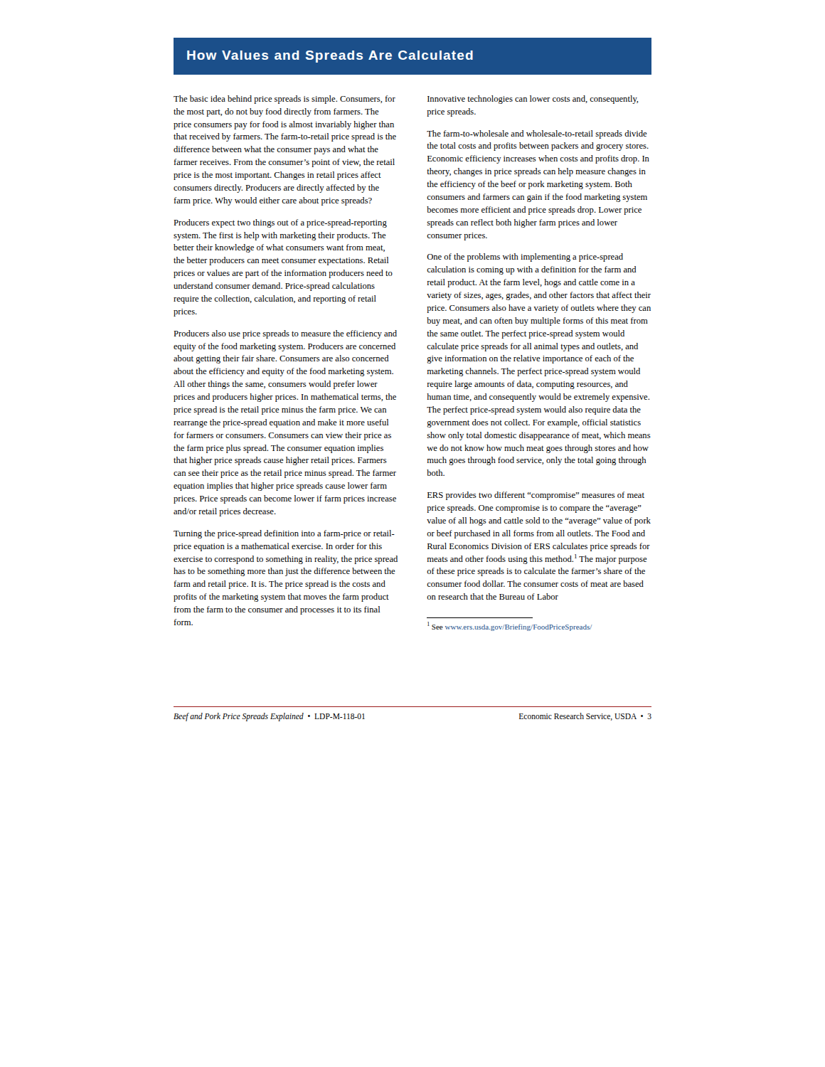How Values and Spreads Are Calculated
The basic idea behind price spreads is simple. Consumers, for the most part, do not buy food directly from farmers. The price consumers pay for food is almost invariably higher than that received by farmers. The farm-to-retail price spread is the difference between what the consumer pays and what the farmer receives. From the consumer’s point of view, the retail price is the most important. Changes in retail prices affect consumers directly. Producers are directly affected by the farm price. Why would either care about price spreads?
Producers expect two things out of a price-spread-reporting system. The first is help with marketing their products. The better their knowledge of what consumers want from meat, the better producers can meet consumer expectations. Retail prices or values are part of the information producers need to understand consumer demand. Price-spread calculations require the collection, calculation, and reporting of retail prices.
Producers also use price spreads to measure the efficiency and equity of the food marketing system. Producers are concerned about getting their fair share. Consumers are also concerned about the efficiency and equity of the food marketing system. All other things the same, consumers would prefer lower prices and producers higher prices. In mathematical terms, the price spread is the retail price minus the farm price. We can rearrange the price-spread equation and make it more useful for farmers or consumers. Consumers can view their price as the farm price plus spread. The consumer equation implies that higher price spreads cause higher retail prices. Farmers can see their price as the retail price minus spread. The farmer equation implies that higher price spreads cause lower farm prices. Price spreads can become lower if farm prices increase and/or retail prices decrease.
Turning the price-spread definition into a farm-price or retail-price equation is a mathematical exercise. In order for this exercise to correspond to something in reality, the price spread has to be something more than just the difference between the farm and retail price. It is. The price spread is the costs and profits of the marketing system that moves the farm product from the farm to the consumer and processes it to its final form.
Innovative technologies can lower costs and, consequently, price spreads.
The farm-to-wholesale and wholesale-to-retail spreads divide the total costs and profits between packers and grocery stores. Economic efficiency increases when costs and profits drop. In theory, changes in price spreads can help measure changes in the efficiency of the beef or pork marketing system. Both consumers and farmers can gain if the food marketing system becomes more efficient and price spreads drop. Lower price spreads can reflect both higher farm prices and lower consumer prices.
One of the problems with implementing a price-spread calculation is coming up with a definition for the farm and retail product. At the farm level, hogs and cattle come in a variety of sizes, ages, grades, and other factors that affect their price. Consumers also have a variety of outlets where they can buy meat, and can often buy multiple forms of this meat from the same outlet. The perfect price-spread system would calculate price spreads for all animal types and outlets, and give information on the relative importance of each of the marketing channels. The perfect price-spread system would require large amounts of data, computing resources, and human time, and consequently would be extremely expensive. The perfect price-spread system would also require data the government does not collect. For example, official statistics show only total domestic disappearance of meat, which means we do not know how much meat goes through stores and how much goes through food service, only the total going through both.
ERS provides two different “compromise” measures of meat price spreads. One compromise is to compare the “average” value of all hogs and cattle sold to the “average” value of pork or beef purchased in all forms from all outlets. The Food and Rural Economics Division of ERS calculates price spreads for meats and other foods using this method.1 The major purpose of these price spreads is to calculate the farmer’s share of the consumer food dollar. The consumer costs of meat are based on research that the Bureau of Labor
1 See www.ers.usda.gov/Briefing/FoodPriceSpreads/
Beef and Pork Price Spreads Explained • LDP-M-118-01
Economic Research Service, USDA • 3